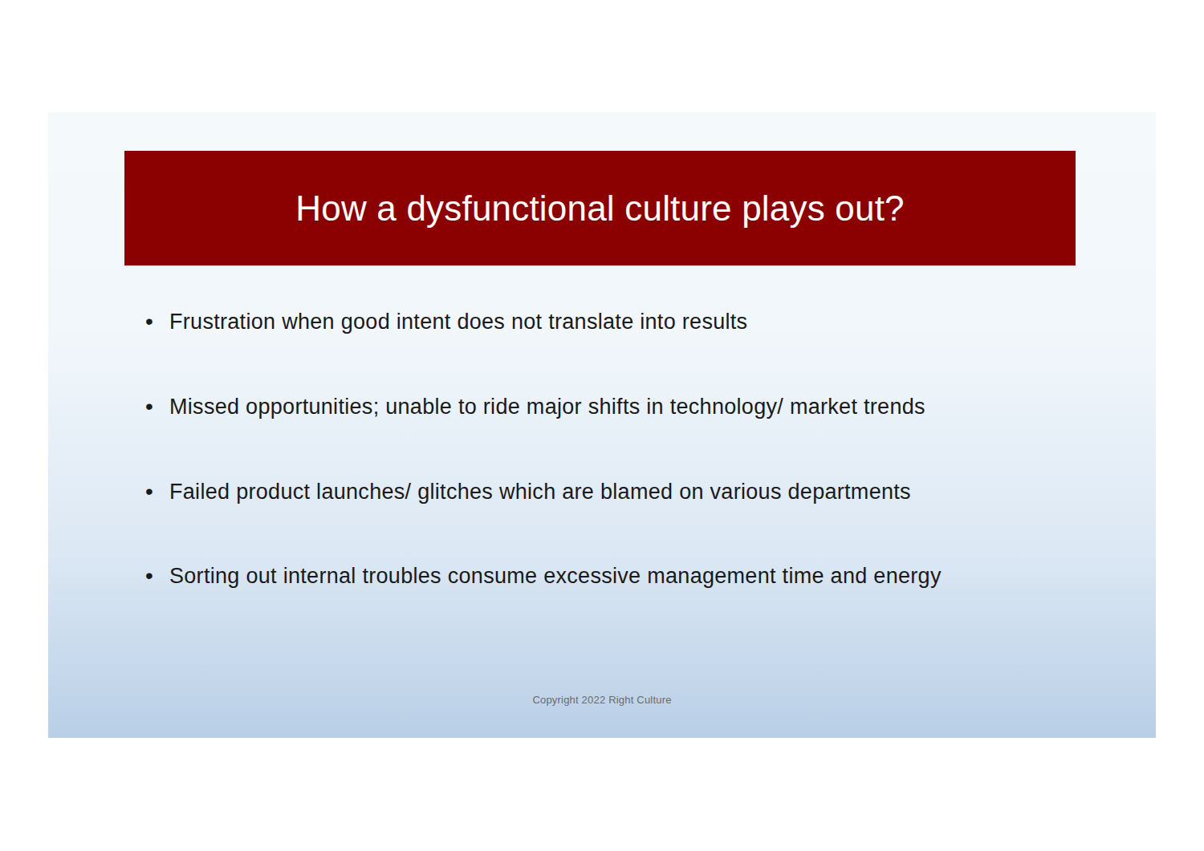How a dysfunctional culture plays out?
Frustration when good intent does not translate into results
Missed opportunities; unable to ride major shifts in technology/ market trends
Failed product launches/ glitches which are blamed on various departments
Sorting out internal troubles consume excessive management time and energy
Copyright 2022 Right Culture